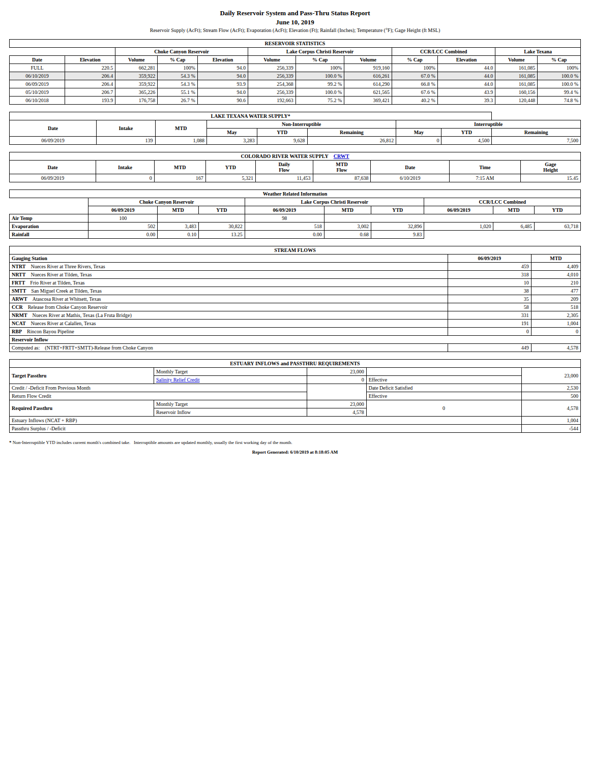Daily Reservoir System and Pass-Thru Status Report
June 10, 2019
Reservoir Supply (AcFt); Stream Flow (AcFt); Evaporation (AcFt); Elevation (Ft); Rainfall (Inches); Temperature (°F); Gage Height (ft MSL)
| RESERVOIR STATISTICS |
| --- |
| | Choke Canyon Reservoir | Lake Corpus Christi Reservoir | CCR/LCC Combined | Lake Texana |
| Date | Elevation | Volume | % Cap | Elevation | Volume | % Cap | Volume | % Cap | Elevation | Volume | % Cap |
| FULL | 220.5 | 662,281 | 100% | 94.0 | 256,339 | 100% | 919,160 | 100% | 44.0 | 161,085 | 100% |
| 06/10/2019 | 206.4 | 359,922 | 54.3 % | 94.0 | 256,339 | 100.0 % | 616,261 | 67.0 % | 44.0 | 161,085 | 100.0 % |
| 06/09/2019 | 206.4 | 359,922 | 54.3 % | 93.9 | 254,368 | 99.2 % | 614,290 | 66.8 % | 44.0 | 161,085 | 100.0 % |
| 05/10/2019 | 206.7 | 365,226 | 55.1 % | 94.0 | 256,339 | 100.0 % | 621,565 | 67.6 % | 43.9 | 160,156 | 99.4 % |
| 06/10/2018 | 193.9 | 176,758 | 26.7 % | 90.6 | 192,663 | 75.2 % | 369,421 | 40.2 % | 39.3 | 120,448 | 74.8 % |
| LAKE TEXANA WATER SUPPLY* |
| --- |
| Date | Intake | MTD | Non-Interruptible | Interruptible |
| May | YTD | Remaining | May | YTD | Remaining |
| 06/09/2019 | 139 | 1,088 | 3,283 | 9,628 | 26,812 | 0 | 4,500 | 7,500 |
| COLORADO RIVER WATER SUPPLY CRWT |
| --- |
| Date | Intake | MTD | YTD | Daily Flow | MTD Flow | Date | Time | Gage Height |
| 06/09/2019 | 0 | 167 | 5,321 | 11,453 | 87,638 | 6/10/2019 | 7:15 AM | 15.45 |
| Weather Related Information |
| --- |
| | Choke Canyon Reservoir | Lake Corpus Christi Reservoir | CCR/LCC Combined |
| | 06/09/2019 | MTD | YTD | 06/09/2019 | MTD | YTD | 06/09/2019 | MTD | YTD |
| Air Temp | 100 | | | 98 | | | | | |
| Evaporation | 502 | 3,483 | 30,822 | 518 | 3,002 | 32,896 | 1,020 | 6,485 | 63,718 |
| Rainfall | 0.00 | 0.10 | 13.25 | 0.00 | 0.68 | 9.83 | | | |
| STREAM FLOWS |
| --- |
| Gauging Station | 06/09/2019 | MTD |
| NTRT Nueces River at Three Rivers, Texas | 459 | 4,409 |
| NRTT Nueces River at Tilden, Texas | 318 | 4,010 |
| FRTT Frio River at Tilden, Texas | 10 | 210 |
| SMTT San Miguel Creek at Tilden, Texas | 38 | 477 |
| ARWT Atascosa River at Whitsett, Texas | 35 | 209 |
| CCR Release from Choke Canyon Reservoir | 58 | 518 |
| NRMT Nueces River at Mathis, Texas (La Fruta Bridge) | 331 | 2,305 |
| NCAT Nueces River at Calallen, Texas | 191 | 1,004 |
| RBP Rincon Bayou Pipeline | 0 | 0 |
| Reservoir Inflow |
| Computed as: (NTRT+FRTT+SMTT)-Release from Choke Canyon | 449 | 4,578 |
| ESTUARY INFLOWS and PASSTHRU REQUIREMENTS |
| --- |
| Target Passthru | Monthly Target | 23,000 | | 23,000 |
| Salinity Relief Credit | 0 | Effective |
| Credit / -Deficit From Previous Month | | Date Deficit Satisfied | 2,530 |
| Return Flow Credit | | Effective | 500 |
| Required Passthru | Monthly Target | 23,000 | 0 | 4,578 |
| Reservoir Inflow | 4,578 |
| Estuary Inflows (NCAT + RBP) | 1,004 |
| Passthru Surplus / -Deficit | -544 |
* Non-Interruptible YTD includes current month's combined take. Interruptible amounts are updated monthly, usually the first working day of the month.
Report Generated: 6/10/2019 at 8:18:05 AM